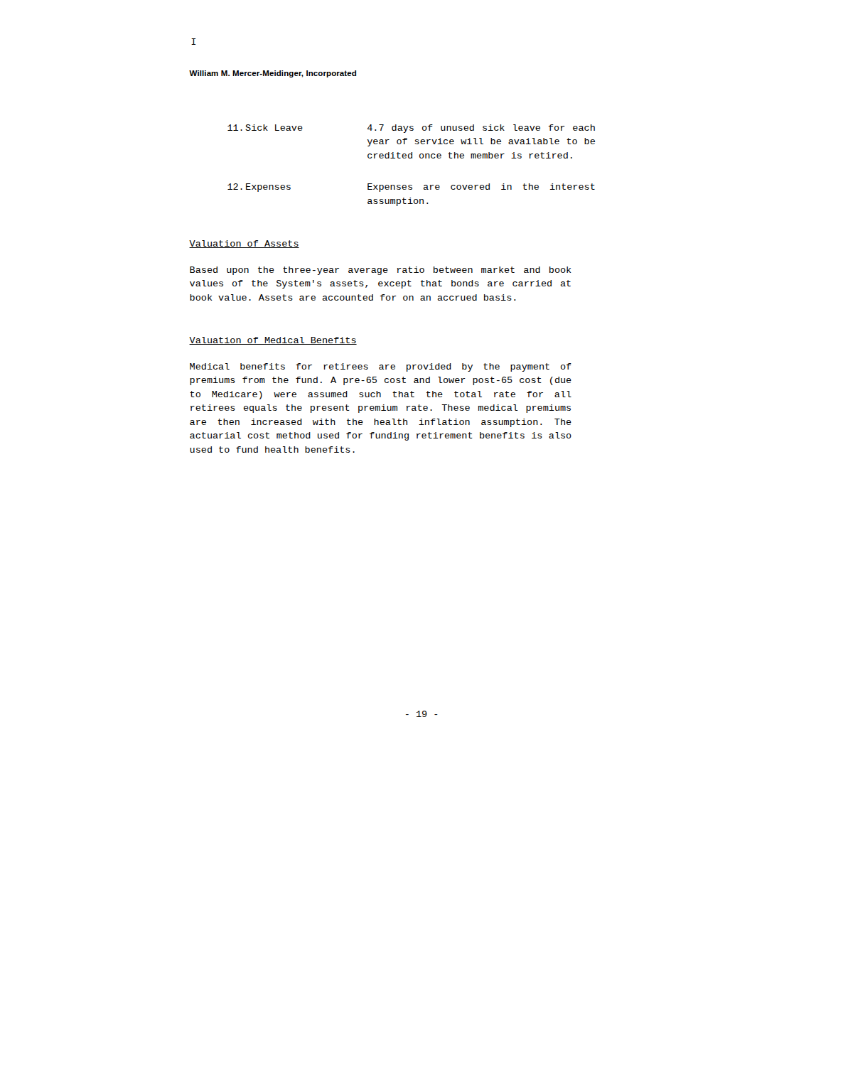I
William M. Mercer-Meidinger, Incorporated
11. Sick Leave
4.7 days of unused sick leave for each year of service will be available to be credited once the member is retired.
12. Expenses
Expenses are covered in the interest assumption.
Valuation of Assets
Based upon the three-year average ratio between market and book values of the System's assets, except that bonds are carried at book value. Assets are accounted for on an accrued basis.
Valuation of Medical Benefits
Medical benefits for retirees are provided by the payment of premiums from the fund. A pre-65 cost and lower post-65 cost (due to Medicare) were assumed such that the total rate for all retirees equals the present premium rate. These medical premiums are then increased with the health inflation assumption. The actuarial cost method used for funding retirement benefits is also used to fund health benefits.
- 19 -